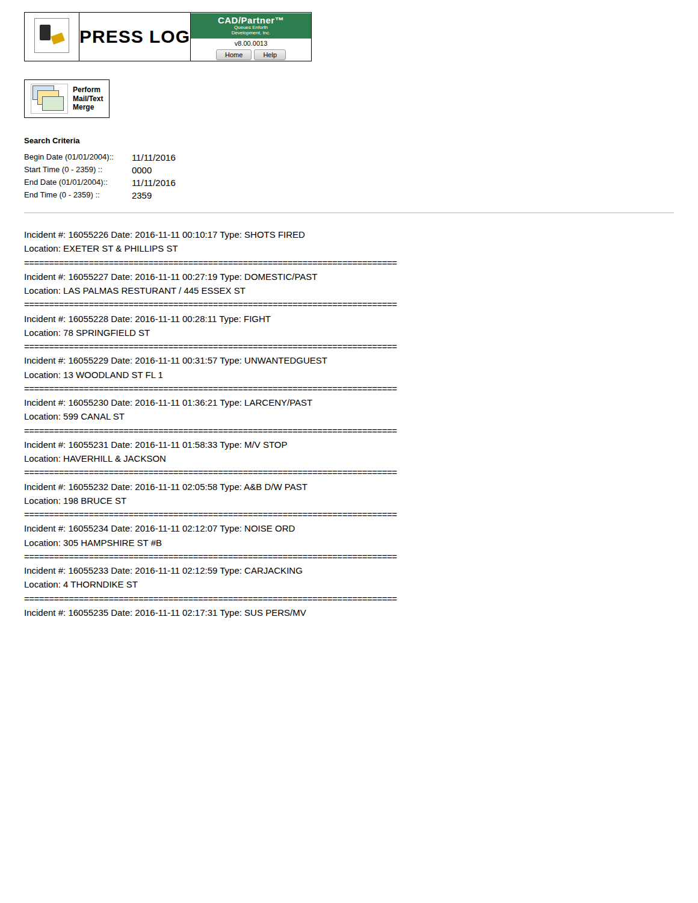| | PRESS LOG | CAD/Partner™ Queues Enforth Development, Inc. v8.00.0013 Home Help |
Perform
Mail/Text
Merge
Search Criteria
| Begin Date (01/01/2004):: | 11/11/2016 |
| Start Time (0 - 2359) :: | 0000 |
| End Date (01/01/2004):: | 11/11/2016 |
| End Time (0 - 2359) :: | 2359 |
Incident #: 16055226 Date: 2016-11-11 00:10:17 Type: SHOTS FIRED
Location: EXETER ST & PHILLIPS ST
=========================================================================== Incident #: 16055227 Date: 2016-11-11 00:27:19 Type: DOMESTIC/PAST
Location: LAS PALMAS RESTURANT / 445 ESSEX ST
=========================================================================== Incident #: 16055228 Date: 2016-11-11 00:28:11 Type: FIGHT
Location: 78 SPRINGFIELD ST
=========================================================================== Incident #: 16055229 Date: 2016-11-11 00:31:57 Type: UNWANTEDGUEST
Location: 13 WOODLAND ST FL 1
=========================================================================== Incident #: 16055230 Date: 2016-11-11 01:36:21 Type: LARCENY/PAST
Location: 599 CANAL ST
=========================================================================== Incident #: 16055231 Date: 2016-11-11 01:58:33 Type: M/V STOP
Location: HAVERHILL & JACKSON
=========================================================================== Incident #: 16055232 Date: 2016-11-11 02:05:58 Type: A&B D/W PAST
Location: 198 BRUCE ST
=========================================================================== Incident #: 16055234 Date: 2016-11-11 02:12:07 Type: NOISE ORD
Location: 305 HAMPSHIRE ST #B
=========================================================================== Incident #: 16055233 Date: 2016-11-11 02:12:59 Type: CARJACKING
Location: 4 THORNDIKE ST
=========================================================================== Incident #: 16055235 Date: 2016-11-11 02:17:31 Type: SUS PERS/MV